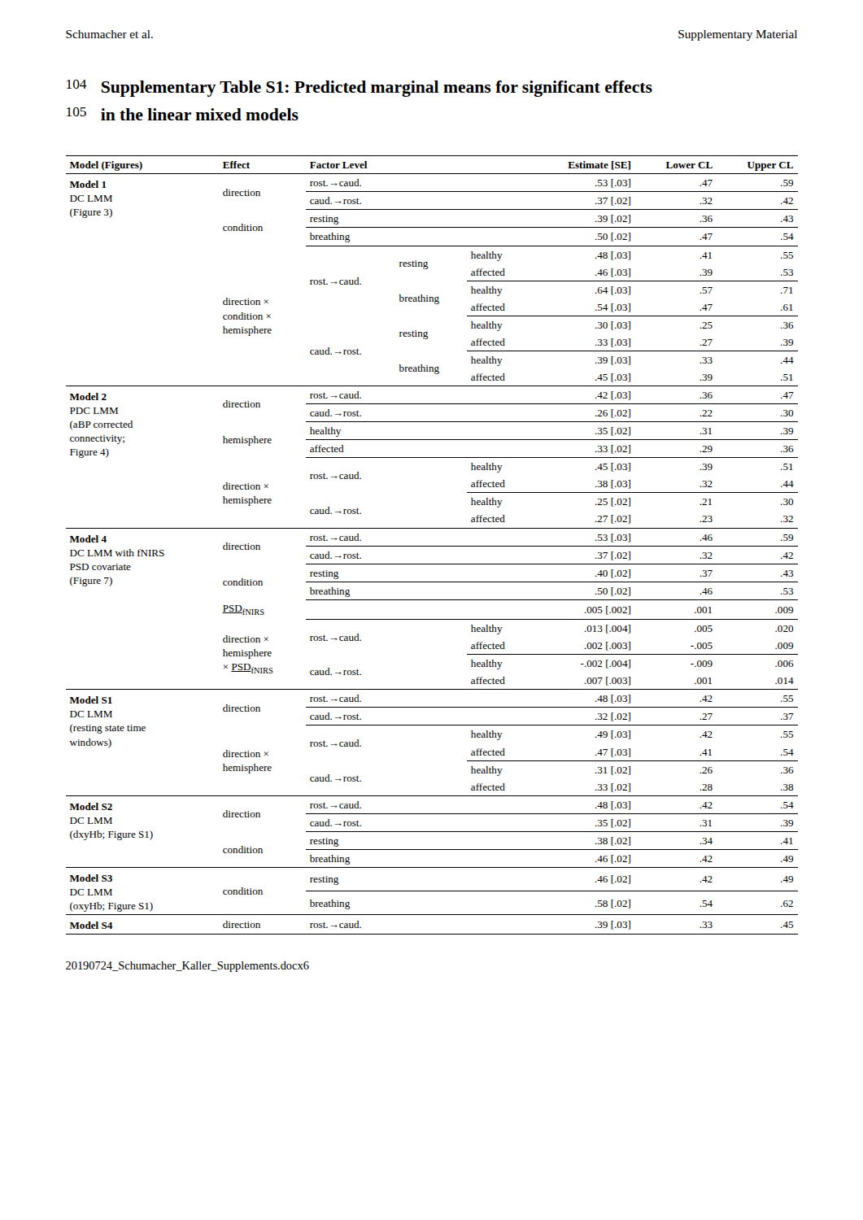Schumacher et al. Supplementary Material
104 Supplementary Table S1: Predicted marginal means for significant effects
105in the linear mixed models
| Model (Figures) | Effect | Factor Level | Estimate [SE] | Lower CL | Upper CL |
| --- | --- | --- | --- | --- | --- |
| Model 1 DC LMM (Figure 3) | direction | rost. → caud. | .53 [.03] | .47 | .59 |
| caud. → rost. | .37 [.02] | .32 | .42 |
| condition | resting | .39 [.02] | .36 | .43 |
| breathing | .50 [.02] | .47 | .54 |
| direction × condition × hemisphere | rost. → caud. | resting | healthy | .48 [.03] | .41 | .55 |
| affected | .46 [.03] | .39 | .53 |
| breathing | healthy | .64 [.03] | .57 | .71 |
| affected | .54 [.03] | .47 | .61 |
| caud. → rost. | resting | healthy | .30 [.03] | .25 | .36 |
| affected | .33 [.03] | .27 | .39 |
| breathing | healthy | .39 [.03] | .33 | .44 |
| affected | .45 [.03] | .39 | .51 |
| Model 2 PDC LMM (aBP corrected connectivity; Figure 4) | direction | rost. → caud. | .42 [.03] | .36 | .47 |
| caud. → rost. | .26 [.02] | .22 | .30 |
| hemisphere | healthy | .35 [.02] | .31 | .39 |
| affected | .33 [.02] | .29 | .36 |
| direction × hemisphere | rost. → caud. | healthy | .45 [.03] | .39 | .51 |
| affected | .38 [.03] | .32 | .44 |
| caud. → rost. | healthy | .25 [.02] | .21 | .30 |
| affected | .27 [.02] | .23 | .32 |
| Model 4 DC LMM with fNIRS PSD covariate (Figure 7) | direction | rost. → caud. | .53 [.03] | .46 | .59 |
| caud. → rost. | .37 [.02] | .32 | .42 |
| condition | resting | .40 [.02] | .37 | .43 |
| breathing | .50 [.02] | .46 | .53 |
| PSD fNIRS | | .005 [.002] | .001 | .009 |
| direction × hemisphere × PSD fNIRS | rost. → caud. | healthy | .013 [.004] | .005 | .020 |
| affected | .002 [.003] | -.005 | .009 |
| caud. → rost. | healthy | -.002 [.004] | -.009 | .006 |
| affected | .007 [.003] | .001 | .014 |
| Model S1 DC LMM (resting state time windows) | direction | rost. → caud. | .48 [.03] | .42 | .55 |
| caud. → rost. | .32 [.02] | .27 | .37 |
| direction × hemisphere | rost. → caud. | healthy | .49 [.03] | .42 | .55 |
| affected | .47 [.03] | .41 | .54 |
| caud. → rost. | healthy | .31 [.02] | .26 | .36 |
| affected | .33 [.02] | .28 | .38 |
| Model S2 DC LMM (dxyHb; Figure S1) | direction | rost. → caud. | .48 [.03] | .42 | .54 |
| caud. → rost. | .35 [.02] | .31 | .39 |
| condition | resting | .38 [.02] | .34 | .41 |
| breathing | .46 [.02] | .42 | .49 |
| Model S3 DC LMM (oxyHb; Figure S1) | condition | resting | .46 [.02] | .42 | .49 |
| breathing | .58 [.02] | .54 | .62 |
| Model S4 | direction | rost. → caud. | .39 [.03] | .33 | .45 |
20190724_Schumacher_Kaller_Supplements.docx6